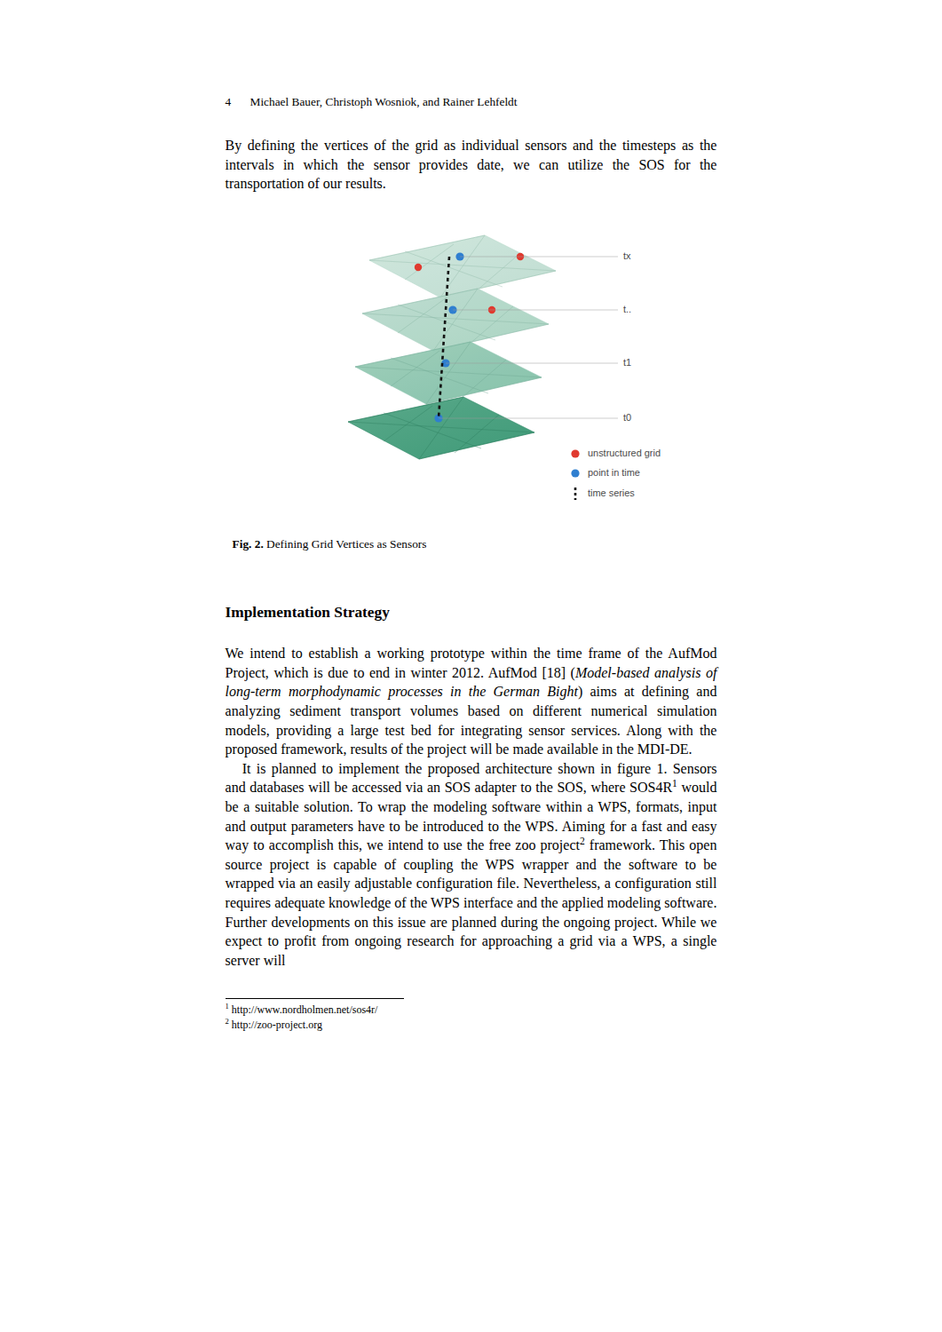4 Michael Bauer, Christoph Wosniok, and Rainer Lehfeldt
By defining the vertices of the grid as individual sensors and the timesteps as the intervals in which the sensor provides date, we can utilize the SOS for the transportation of our results.
tx t.. t1 t0 unstructured grid point in time time series
Fig. 2. Defining Grid Vertices as Sensors
Implementation Strategy
We intend to establish a working prototype within the time frame of the AufMod Project, which is due to end in winter 2012. AufMod [18] (Model-based analysis of long-term morphodynamic processes in the German Bight) aims at defining and analyzing sediment transport volumes based on different numerical simulation models, providing a large test bed for integrating sensor services. Along with the proposed framework, results of the project will be made available in the MDI-DE.
It is planned to implement the proposed architecture shown in figure 1. Sensors and databases will be accessed via an SOS adapter to the SOS, where SOS4R1 would be a suitable solution. To wrap the modeling software within a WPS, formats, input and output parameters have to be introduced to the WPS. Aiming for a fast and easy way to accomplish this, we intend to use the free zoo project2 framework. This open source project is capable of coupling the WPS wrapper and the software to be wrapped via an easily adjustable configuration file. Nevertheless, a configuration still requires adequate knowledge of the WPS interface and the applied modeling software. Further developments on this issue are planned during the ongoing project. While we expect to profit from ongoing research for approaching a grid via a WPS, a single server will
1 http://www.nordholmen.net/sos4r/
2 http://zoo-project.org